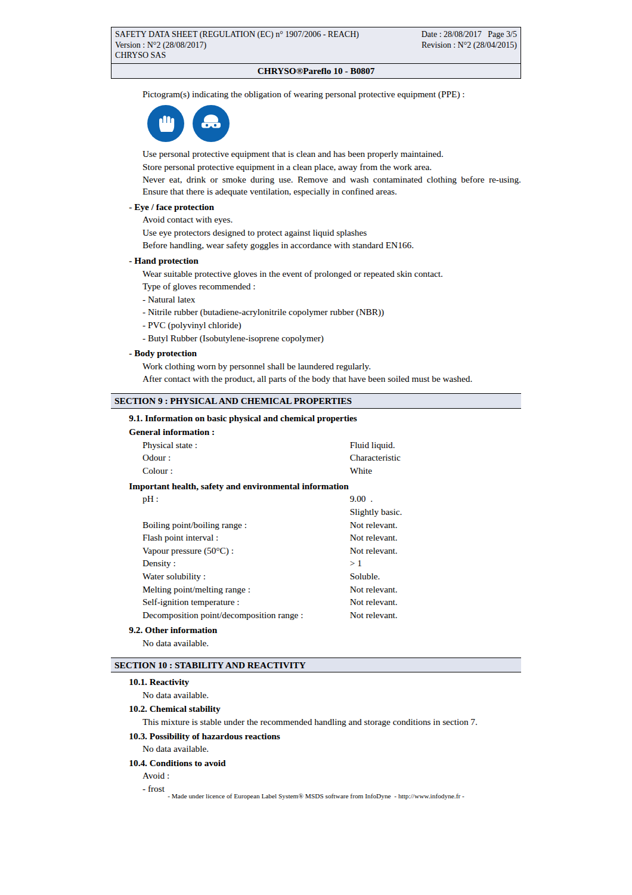| SAFETY DATA SHEET (REGULATION (EC) n° 1907/2006 - REACH) | Date : 28/08/2017 Page 3/5 |
| Version : N°2 (28/08/2017) | Revision : N°2 (28/04/2015) |
| CHRYSO SAS | |
CHRYSO®Pareflo 10 - B0807
Pictogram(s) indicating the obligation of wearing personal protective equipment (PPE) :
Use personal protective equipment that is clean and has been properly maintained.
Store personal protective equipment in a clean place, away from the work area.
Never eat, drink or smoke during use. Remove and wash contaminated clothing before re-using. Ensure that there is adequate ventilation, especially in confined areas.
- Eye / face protection
Avoid contact with eyes.
Use eye protectors designed to protect against liquid splashes
Before handling, wear safety goggles in accordance with standard EN166.
- Hand protection
Wear suitable protective gloves in the event of prolonged or repeated skin contact.
Type of gloves recommended :
- Natural latex
- Nitrile rubber (butadiene-acrylonitrile copolymer rubber (NBR))
- PVC (polyvinyl chloride)
- Butyl Rubber (Isobutylene-isoprene copolymer)
- Body protection
Work clothing worn by personnel shall be laundered regularly.
After contact with the product, all parts of the body that have been soiled must be washed.
SECTION 9 : PHYSICAL AND CHEMICAL PROPERTIES
9.1. Information on basic physical and chemical properties
General information :
| Physical state : | Fluid liquid. |
| Odour : | Characteristic |
| Colour : | White |
Important health, safety and environmental information
| pH : | 9.00 . |
| | Slightly basic. |
| Boiling point/boiling range : | Not relevant. |
| Flash point interval : | Not relevant. |
| Vapour pressure (50°C) : | Not relevant. |
| Density : | > 1 |
| Water solubility : | Soluble. |
| Melting point/melting range : | Not relevant. |
| Self-ignition temperature : | Not relevant. |
| Decomposition point/decomposition range : | Not relevant. |
9.2. Other information
No data available.
SECTION 10 : STABILITY AND REACTIVITY
10.1. Reactivity
No data available.
10.2. Chemical stability
This mixture is stable under the recommended handling and storage conditions in section 7.
10.3. Possibility of hazardous reactions
No data available.
10.4. Conditions to avoid
Avoid :
- frost
- Made under licence of European Label System® MSDS software from InfoDyne - http://www.infodyne.fr -